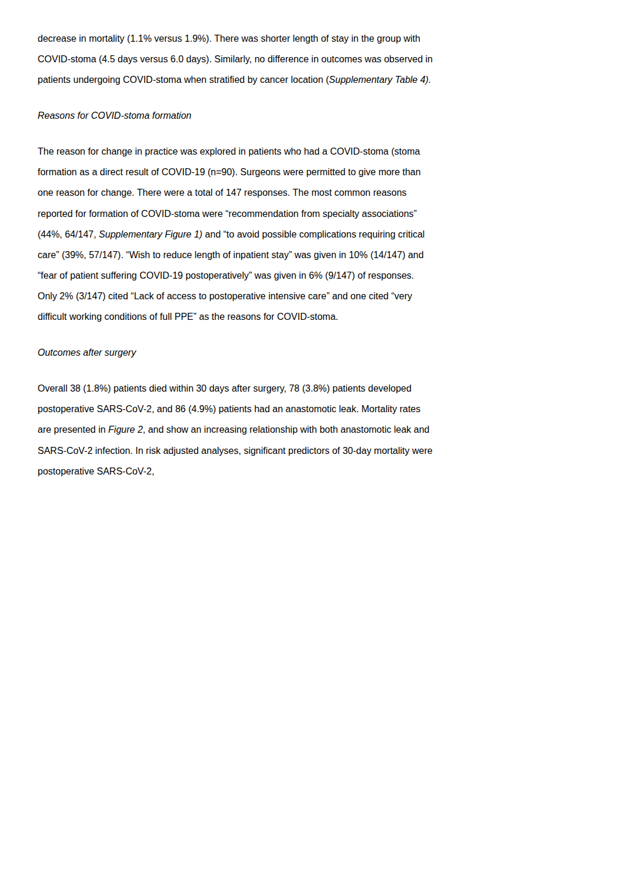decrease in mortality (1.1% versus 1.9%). There was shorter length of stay in the group with COVID-stoma (4.5 days versus 6.0 days). Similarly, no difference in outcomes was observed in patients undergoing COVID-stoma when stratified by cancer location (Supplementary Table 4).
Reasons for COVID-stoma formation
The reason for change in practice was explored in patients who had a COVID-stoma (stoma formation as a direct result of COVID-19 (n=90). Surgeons were permitted to give more than one reason for change. There were a total of 147 responses. The most common reasons reported for formation of COVID-stoma were “recommendation from specialty associations” (44%, 64/147, Supplementary Figure 1) and “to avoid possible complications requiring critical care” (39%, 57/147). “Wish to reduce length of inpatient stay” was given in 10% (14/147) and “fear of patient suffering COVID-19 postoperatively” was given in 6% (9/147) of responses. Only 2% (3/147) cited “Lack of access to postoperative intensive care” and one cited “very difficult working conditions of full PPE” as the reasons for COVID-stoma.
Outcomes after surgery
Overall 38 (1.8%) patients died within 30 days after surgery, 78 (3.8%) patients developed postoperative SARS-CoV-2, and 86 (4.9%) patients had an anastomotic leak. Mortality rates are presented in Figure 2, and show an increasing relationship with both anastomotic leak and SARS-CoV-2 infection. In risk adjusted analyses, significant predictors of 30-day mortality were postoperative SARS-CoV-2,